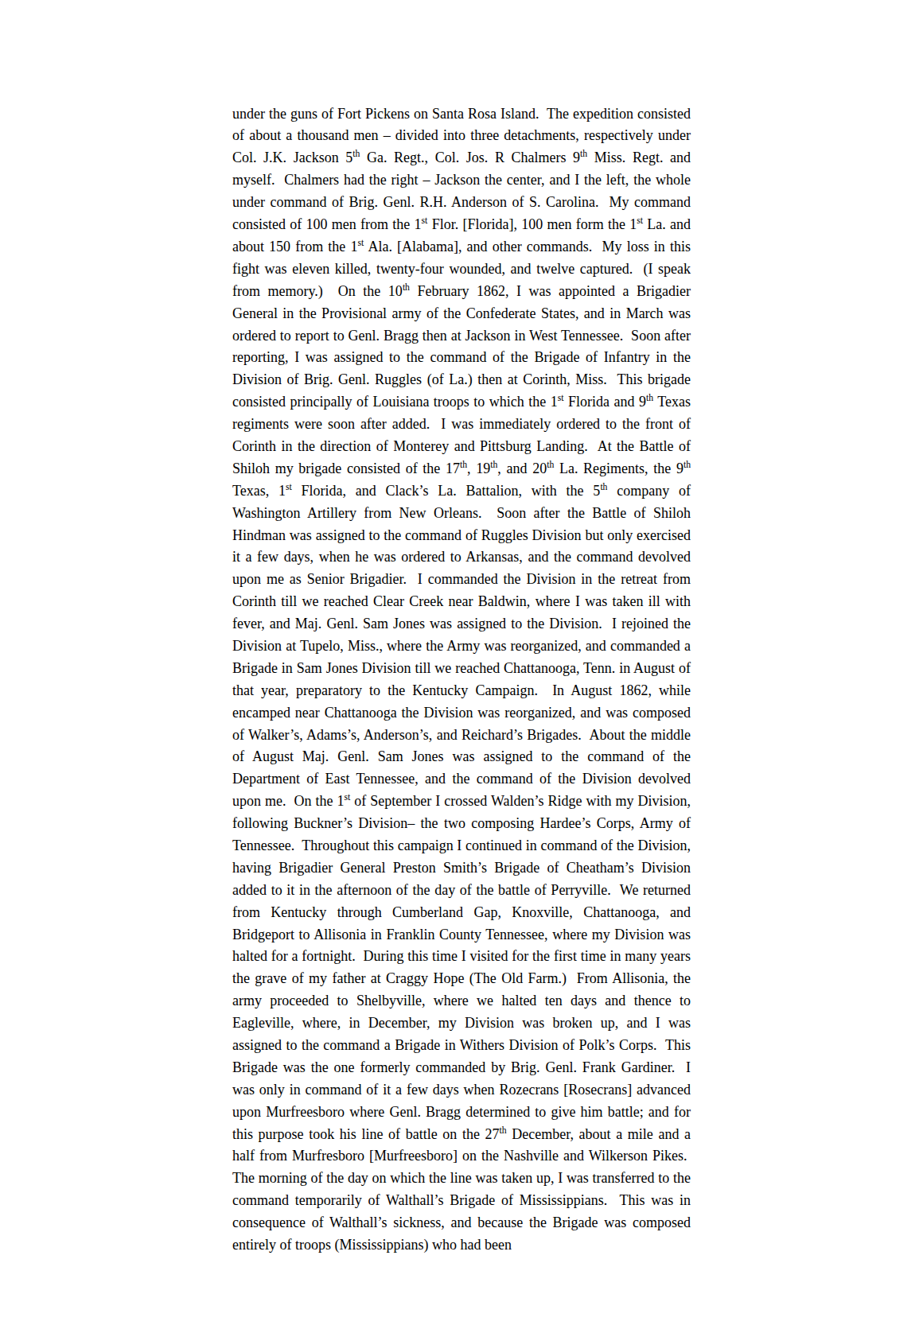under the guns of Fort Pickens on Santa Rosa Island. The expedition consisted of about a thousand men – divided into three detachments, respectively under Col. J.K. Jackson 5th Ga. Regt., Col. Jos. R Chalmers 9th Miss. Regt. and myself. Chalmers had the right – Jackson the center, and I the left, the whole under command of Brig. Genl. R.H. Anderson of S. Carolina. My command consisted of 100 men from the 1st Flor. [Florida], 100 men form the 1st La. and about 150 from the 1st Ala. [Alabama], and other commands. My loss in this fight was eleven killed, twenty-four wounded, and twelve captured. (I speak from memory.) On the 10th February 1862, I was appointed a Brigadier General in the Provisional army of the Confederate States, and in March was ordered to report to Genl. Bragg then at Jackson in West Tennessee. Soon after reporting, I was assigned to the command of the Brigade of Infantry in the Division of Brig. Genl. Ruggles (of La.) then at Corinth, Miss. This brigade consisted principally of Louisiana troops to which the 1st Florida and 9th Texas regiments were soon after added. I was immediately ordered to the front of Corinth in the direction of Monterey and Pittsburg Landing. At the Battle of Shiloh my brigade consisted of the 17th, 19th, and 20th La. Regiments, the 9th Texas, 1st Florida, and Clack’s La. Battalion, with the 5th company of Washington Artillery from New Orleans. Soon after the Battle of Shiloh Hindman was assigned to the command of Ruggles Division but only exercised it a few days, when he was ordered to Arkansas, and the command devolved upon me as Senior Brigadier. I commanded the Division in the retreat from Corinth till we reached Clear Creek near Baldwin, where I was taken ill with fever, and Maj. Genl. Sam Jones was assigned to the Division. I rejoined the Division at Tupelo, Miss., where the Army was reorganized, and commanded a Brigade in Sam Jones Division till we reached Chattanooga, Tenn. in August of that year, preparatory to the Kentucky Campaign. In August 1862, while encamped near Chattanooga the Division was reorganized, and was composed of Walker’s, Adams’s, Anderson’s, and Reichard’s Brigades. About the middle of August Maj. Genl. Sam Jones was assigned to the command of the Department of East Tennessee, and the command of the Division devolved upon me. On the 1st of September I crossed Walden’s Ridge with my Division, following Buckner’s Division– the two composing Hardee’s Corps, Army of Tennessee. Throughout this campaign I continued in command of the Division, having Brigadier General Preston Smith’s Brigade of Cheatham’s Division added to it in the afternoon of the day of the battle of Perryville. We returned from Kentucky through Cumberland Gap, Knoxville, Chattanooga, and Bridgeport to Allisonia in Franklin County Tennessee, where my Division was halted for a fortnight. During this time I visited for the first time in many years the grave of my father at Craggy Hope (The Old Farm.) From Allisonia, the army proceeded to Shelbyville, where we halted ten days and thence to Eagleville, where, in December, my Division was broken up, and I was assigned to the command a Brigade in Withers Division of Polk’s Corps. This Brigade was the one formerly commanded by Brig. Genl. Frank Gardiner. I was only in command of it a few days when Rozecrans [Rosecrans] advanced upon Murfreesboro where Genl. Bragg determined to give him battle; and for this purpose took his line of battle on the 27th December, about a mile and a half from Murfresboro [Murfreesboro] on the Nashville and Wilkerson Pikes. The morning of the day on which the line was taken up, I was transferred to the command temporarily of Walthall’s Brigade of Mississippians. This was in consequence of Walthall’s sickness, and because the Brigade was composed entirely of troops (Mississippians) who had been